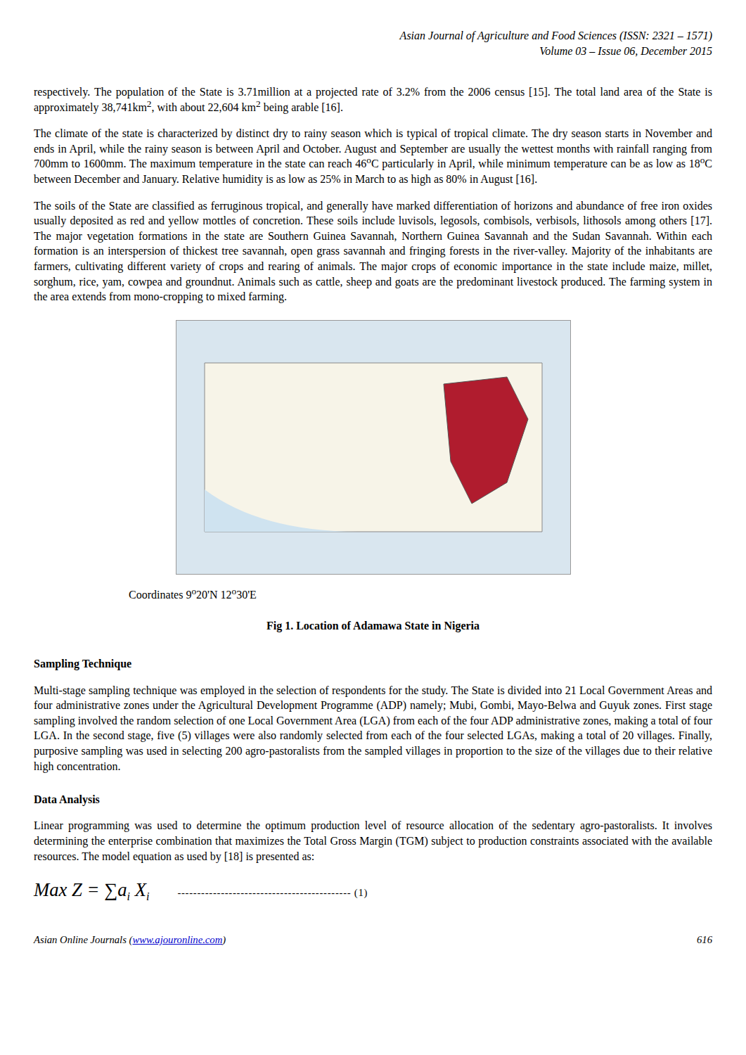Asian Journal of Agriculture and Food Sciences (ISSN: 2321 – 1571)
Volume 03 – Issue 06, December 2015
respectively. The population of the State is 3.71million at a projected rate of 3.2% from the 2006 census [15]. The total land area of the State is approximately 38,741km2, with about 22,604 km2 being arable [16].
The climate of the state is characterized by distinct dry to rainy season which is typical of tropical climate. The dry season starts in November and ends in April, while the rainy season is between April and October. August and September are usually the wettest months with rainfall ranging from 700mm to 1600mm. The maximum temperature in the state can reach 46oC particularly in April, while minimum temperature can be as low as 18oC between December and January. Relative humidity is as low as 25% in March to as high as 80% in August [16].
The soils of the State are classified as ferruginous tropical, and generally have marked differentiation of horizons and abundance of free iron oxides usually deposited as red and yellow mottles of concretion. These soils include luvisols, legosols, combisols, verbisols, lithosols among others [17]. The major vegetation formations in the state are Southern Guinea Savannah, Northern Guinea Savannah and the Sudan Savannah. Within each formation is an interspersion of thickest tree savannah, open grass savannah and fringing forests in the river-valley. Majority of the inhabitants are farmers, cultivating different variety of crops and rearing of animals. The major crops of economic importance in the state include maize, millet, sorghum, rice, yam, cowpea and groundnut. Animals such as cattle, sheep and goats are the predominant livestock produced. The farming system in the area extends from mono-cropping to mixed farming.
Coordinates 9o20'N 12o30'E
Fig 1. Location of Adamawa State in Nigeria
Sampling Technique
Multi-stage sampling technique was employed in the selection of respondents for the study. The State is divided into 21 Local Government Areas and four administrative zones under the Agricultural Development Programme (ADP) namely; Mubi, Gombi, Mayo-Belwa and Guyuk zones. First stage sampling involved the random selection of one Local Government Area (LGA) from each of the four ADP administrative zones, making a total of four LGA. In the second stage, five (5) villages were also randomly selected from each of the four selected LGAs, making a total of 20 villages. Finally, purposive sampling was used in selecting 200 agro-pastoralists from the sampled villages in proportion to the size of the villages due to their relative high concentration.
Data Analysis
Linear programming was used to determine the optimum production level of resource allocation of the sedentary agro-pastoralists. It involves determining the enterprise combination that maximizes the Total Gross Margin (TGM) subject to production constraints associated with the available resources. The model equation as used by [18] is presented as:
Max Z = ∑ai Xi -------------------------------------------- (1)
Asian Online Journals (www.ajouronline.com) 616